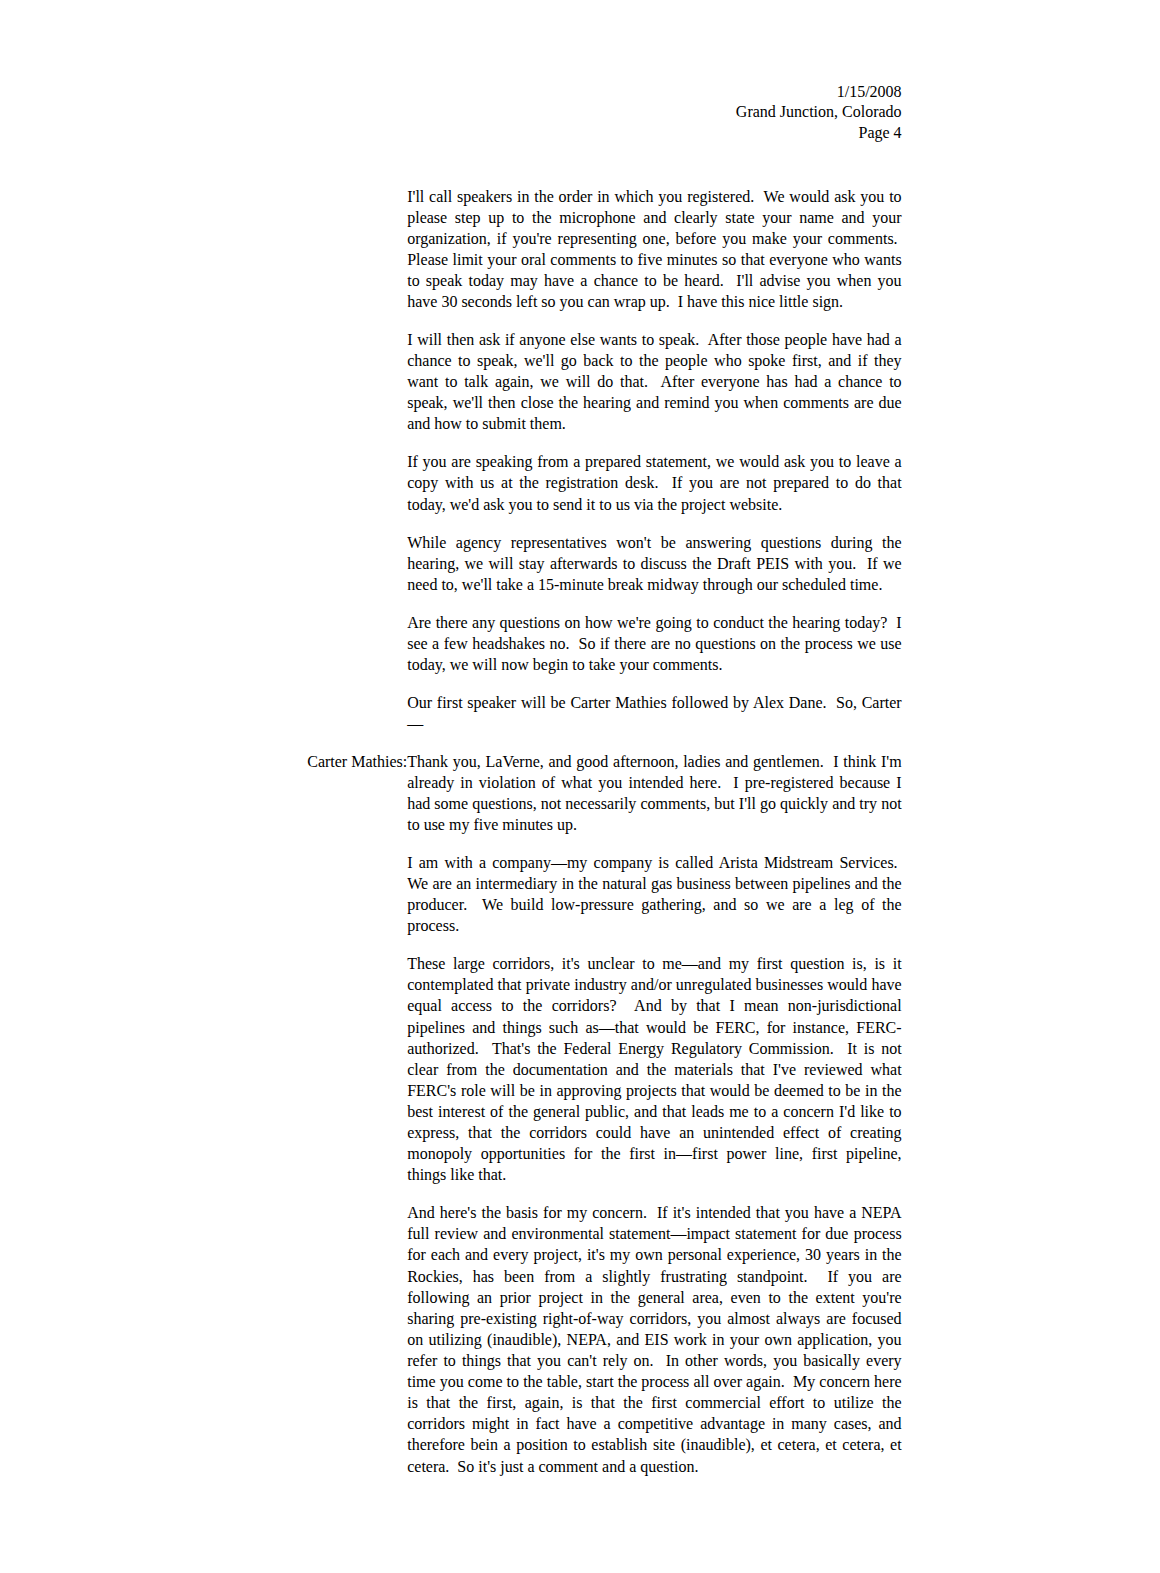1/15/2008
Grand Junction, Colorado
Page 4
| | I'll call speakers in the order in which you registered. We would ask you to please step up to the microphone and clearly state your name and your organization, if you're representing one, before you make your comments. Please limit your oral comments to five minutes so that everyone who wants to speak today may have a chance to be heard. I'll advise you when you have 30 seconds left so you can wrap up. I have this nice little sign. I will then ask if anyone else wants to speak. After those people have had a chance to speak, we'll go back to the people who spoke first, and if they want to talk again, we will do that. After everyone has had a chance to speak, we'll then close the hearing and remind you when comments are due and how to submit them. If you are speaking from a prepared statement, we would ask you to leave a copy with us at the registration desk. If you are not prepared to do that today, we'd ask you to send it to us via the project website. While agency representatives won't be answering questions during the hearing, we will stay afterwards to discuss the Draft PEIS with you. If we need to, we'll take a 15-minute break midway through our scheduled time. Are there any questions on how we're going to conduct the hearing today? I see a few headshakes no. So if there are no questions on the process we use today, we will now begin to take your comments. Our first speaker will be Carter Mathies followed by Alex Dane. So, Carter— |
| Carter Mathies: | Thank you, LaVerne, and good afternoon, ladies and gentlemen. I think I'm already in violation of what you intended here. I pre-registered because I had some questions, not necessarily comments, but I'll go quickly and try not to use my five minutes up. I am with a company—my company is called Arista Midstream Services. We are an intermediary in the natural gas business between pipelines and the producer. We build low-pressure gathering, and so we are a leg of the process. These large corridors, it's unclear to me—and my first question is, is it contemplated that private industry and/or unregulated businesses would have equal access to the corridors? And by that I mean non-jurisdictional pipelines and things such as—that would be FERC, for instance, FERC-authorized. That's the Federal Energy Regulatory Commission. It is not clear from the documentation and the materials that I've reviewed what FERC's role will be in approving projects that would be deemed to be in the best interest of the general public, and that leads me to a concern I'd like to express, that the corridors could have an unintended effect of creating monopoly opportunities for the first in—first power line, first pipeline, things like that. And here's the basis for my concern. If it's intended that you have a NEPA full review and environmental statement—impact statement for due process for each and every project, it's my own personal experience, 30 years in the Rockies, has been from a slightly frustrating standpoint. If you are following an prior project in the general area, even to the extent you're sharing pre-existing right-of-way corridors, you almost always are focused on utilizing (inaudible), NEPA, and EIS work in your own application, you refer to things that you can't rely on. In other words, you basically every time you come to the table, start the process all over again. My concern here is that the first, again, is that the first commercial effort to utilize the corridors might in fact have a competitive advantage in many cases, and therefore bein a position to establish site (inaudible), et cetera, et cetera, et cetera. So it's just a comment and a question. |